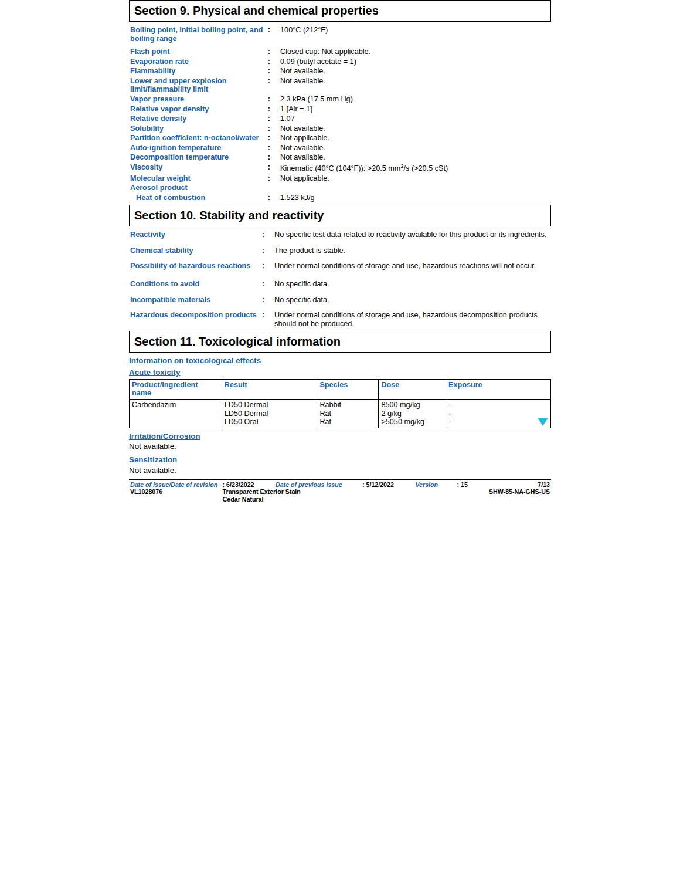Section 9. Physical and chemical properties
| Boiling point, initial boiling point, and boiling range | : | 100°C (212°F) |
| Flash point | : | Closed cup: Not applicable. |
| Evaporation rate | : | 0.09 (butyl acetate = 1) |
| Flammability | : | Not available. |
| Lower and upper explosion limit/flammability limit | : | Not available. |
| Vapor pressure | : | 2.3 kPa (17.5 mm Hg) |
| Relative vapor density | : | 1 [Air = 1] |
| Relative density | : | 1.07 |
| Solubility | : | Not available. |
| Partition coefficient: n-octanol/water | : | Not applicable. |
| Auto-ignition temperature | : | Not available. |
| Decomposition temperature | : | Not available. |
| Viscosity | : | Kinematic (40°C (104°F)): >20.5 mm 2 /s (>20.5 cSt) |
| Molecular weight | : | Not applicable. |
| Aerosol product | | |
| Heat of combustion | : | 1.523 kJ/g |
Section 10. Stability and reactivity
| Reactivity | : | No specific test data related to reactivity available for this product or its ingredients. |
| Chemical stability | : | The product is stable. |
| Possibility of hazardous reactions | : | Under normal conditions of storage and use, hazardous reactions will not occur. |
| Conditions to avoid | : | No specific data. |
| Incompatible materials | : | No specific data. |
| Hazardous decomposition products | : | Under normal conditions of storage and use, hazardous decomposition products should not be produced. |
Section 11. Toxicological information
Information on toxicological effects
Acute toxicity
| Product/ingredient name | Result | Species | Dose | Exposure |
| --- | --- | --- | --- | --- |
| Carbendazim | LD50 Dermal LD50 Dermal LD50 Oral | Rabbit Rat Rat | 8500 mg/kg 2 g/kg >5050 mg/kg | - - - |
Irritation/Corrosion
Not available.
Sensitization
Not available.
| Date of issue/Date of revision | : 6/23/2022 | Date of previous issue | : 5/12/2022 | Version | : 15 | 7/13 |
| VL1028076 | Transparent Exterior Stain Cedar Natural | SHW-85-NA-GHS-US |